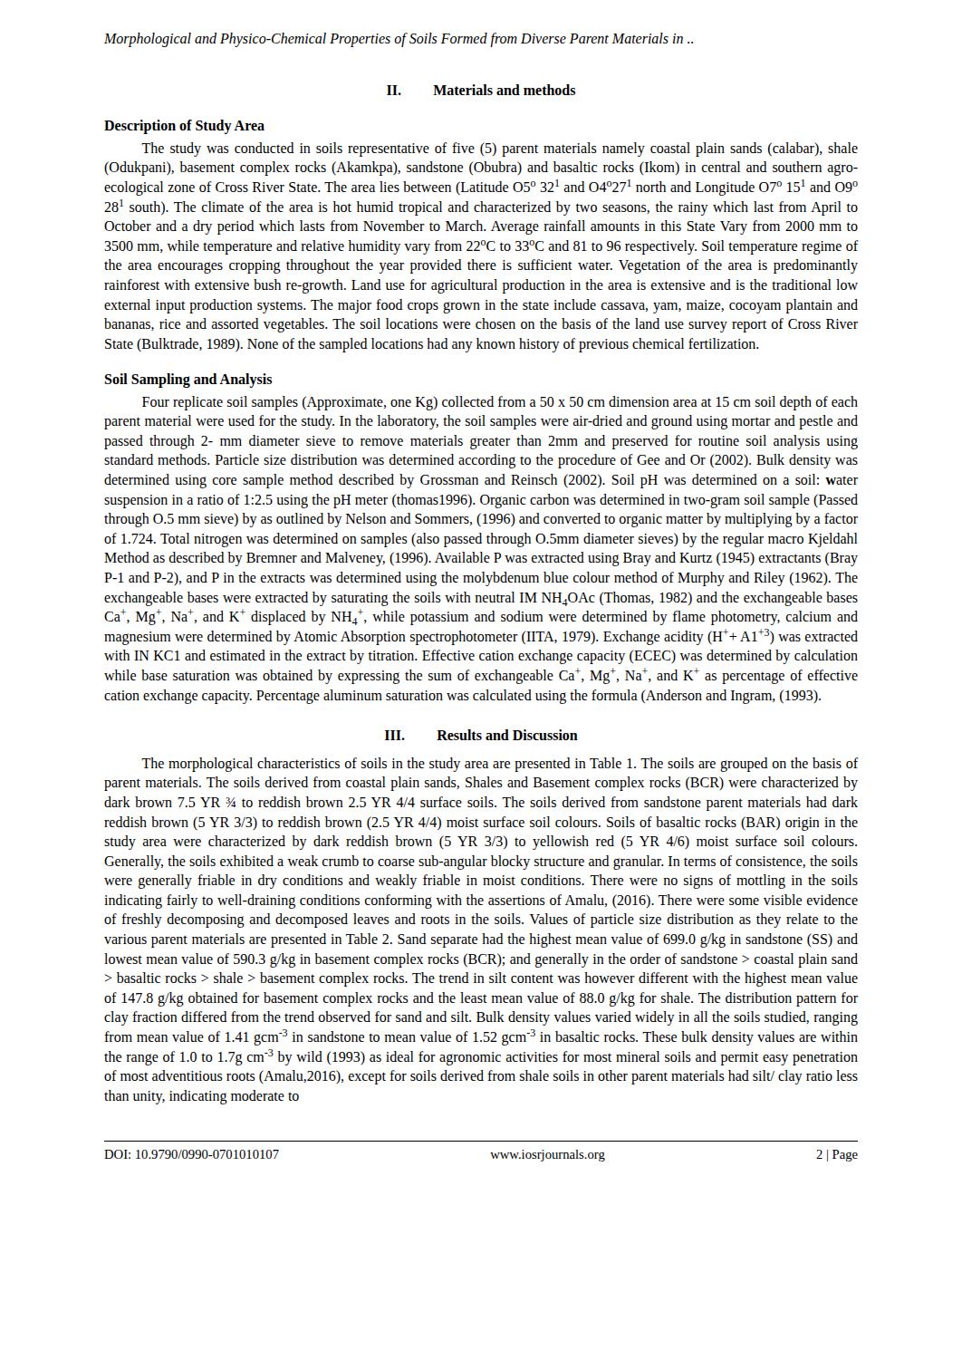Morphological and Physico-Chemical Properties of Soils Formed from Diverse Parent Materials in ..
II. Materials and methods
Description of Study Area
The study was conducted in soils representative of five (5) parent materials namely coastal plain sands (calabar), shale (Odukpani), basement complex rocks (Akamkpa), sandstone (Obubra) and basaltic rocks (Ikom) in central and southern agro-ecological zone of Cross River State. The area lies between (Latitude O5o 321 and O4o271 north and Longitude O7o 151 and O9o 281 south). The climate of the area is hot humid tropical and characterized by two seasons, the rainy which last from April to October and a dry period which lasts from November to March. Average rainfall amounts in this State Vary from 2000 mm to 3500 mm, while temperature and relative humidity vary from 22oC to 33oC and 81 to 96 respectively. Soil temperature regime of the area encourages cropping throughout the year provided there is sufficient water. Vegetation of the area is predominantly rainforest with extensive bush re-growth. Land use for agricultural production in the area is extensive and is the traditional low external input production systems. The major food crops grown in the state include cassava, yam, maize, cocoyam plantain and bananas, rice and assorted vegetables. The soil locations were chosen on the basis of the land use survey report of Cross River State (Bulktrade, 1989). None of the sampled locations had any known history of previous chemical fertilization.
Soil Sampling and Analysis
Four replicate soil samples (Approximate, one Kg) collected from a 50 x 50 cm dimension area at 15 cm soil depth of each parent material were used for the study. In the laboratory, the soil samples were air-dried and ground using mortar and pestle and passed through 2- mm diameter sieve to remove materials greater than 2mm and preserved for routine soil analysis using standard methods. Particle size distribution was determined according to the procedure of Gee and Or (2002). Bulk density was determined using core sample method described by Grossman and Reinsch (2002). Soil pH was determined on a soil: water suspension in a ratio of 1:2.5 using the pH meter (thomas1996). Organic carbon was determined in two-gram soil sample (Passed through O.5 mm sieve) by as outlined by Nelson and Sommers, (1996) and converted to organic matter by multiplying by a factor of 1.724. Total nitrogen was determined on samples (also passed through O.5mm diameter sieves) by the regular macro Kjeldahl Method as described by Bremner and Malveney, (1996). Available P was extracted using Bray and Kurtz (1945) extractants (Bray P-1 and P-2), and P in the extracts was determined using the molybdenum blue colour method of Murphy and Riley (1962). The exchangeable bases were extracted by saturating the soils with neutral IM NH4OAc (Thomas, 1982) and the exchangeable bases Ca+, Mg+, Na+, and K+ displaced by NH4+, while potassium and sodium were determined by flame photometry, calcium and magnesium were determined by Atomic Absorption spectrophotometer (IITA, 1979). Exchange acidity (H++ A1+3) was extracted with IN KC1 and estimated in the extract by titration. Effective cation exchange capacity (ECEC) was determined by calculation while base saturation was obtained by expressing the sum of exchangeable Ca+, Mg+, Na+, and K+ as percentage of effective cation exchange capacity. Percentage aluminum saturation was calculated using the formula (Anderson and Ingram, (1993).
III. Results and Discussion
The morphological characteristics of soils in the study area are presented in Table 1. The soils are grouped on the basis of parent materials. The soils derived from coastal plain sands, Shales and Basement complex rocks (BCR) were characterized by dark brown 7.5 YR ¾ to reddish brown 2.5 YR 4/4 surface soils. The soils derived from sandstone parent materials had dark reddish brown (5 YR 3/3) to reddish brown (2.5 YR 4/4) moist surface soil colours. Soils of basaltic rocks (BAR) origin in the study area were characterized by dark reddish brown (5 YR 3/3) to yellowish red (5 YR 4/6) moist surface soil colours. Generally, the soils exhibited a weak crumb to coarse sub-angular blocky structure and granular. In terms of consistence, the soils were generally friable in dry conditions and weakly friable in moist conditions. There were no signs of mottling in the soils indicating fairly to well-draining conditions conforming with the assertions of Amalu, (2016). There were some visible evidence of freshly decomposing and decomposed leaves and roots in the soils. Values of particle size distribution as they relate to the various parent materials are presented in Table 2. Sand separate had the highest mean value of 699.0 g/kg in sandstone (SS) and lowest mean value of 590.3 g/kg in basement complex rocks (BCR); and generally in the order of sandstone > coastal plain sand > basaltic rocks > shale > basement complex rocks. The trend in silt content was however different with the highest mean value of 147.8 g/kg obtained for basement complex rocks and the least mean value of 88.0 g/kg for shale. The distribution pattern for clay fraction differed from the trend observed for sand and silt. Bulk density values varied widely in all the soils studied, ranging from mean value of 1.41 gcm-3 in sandstone to mean value of 1.52 gcm-3 in basaltic rocks. These bulk density values are within the range of 1.0 to 1.7g cm-3 by wild (1993) as ideal for agronomic activities for most mineral soils and permit easy penetration of most adventitious roots (Amalu,2016), except for soils derived from shale soils in other parent materials had silt/ clay ratio less than unity, indicating moderate to
DOI: 10.9790/0990-0701010107 www.iosrjournals.org 2 | Page